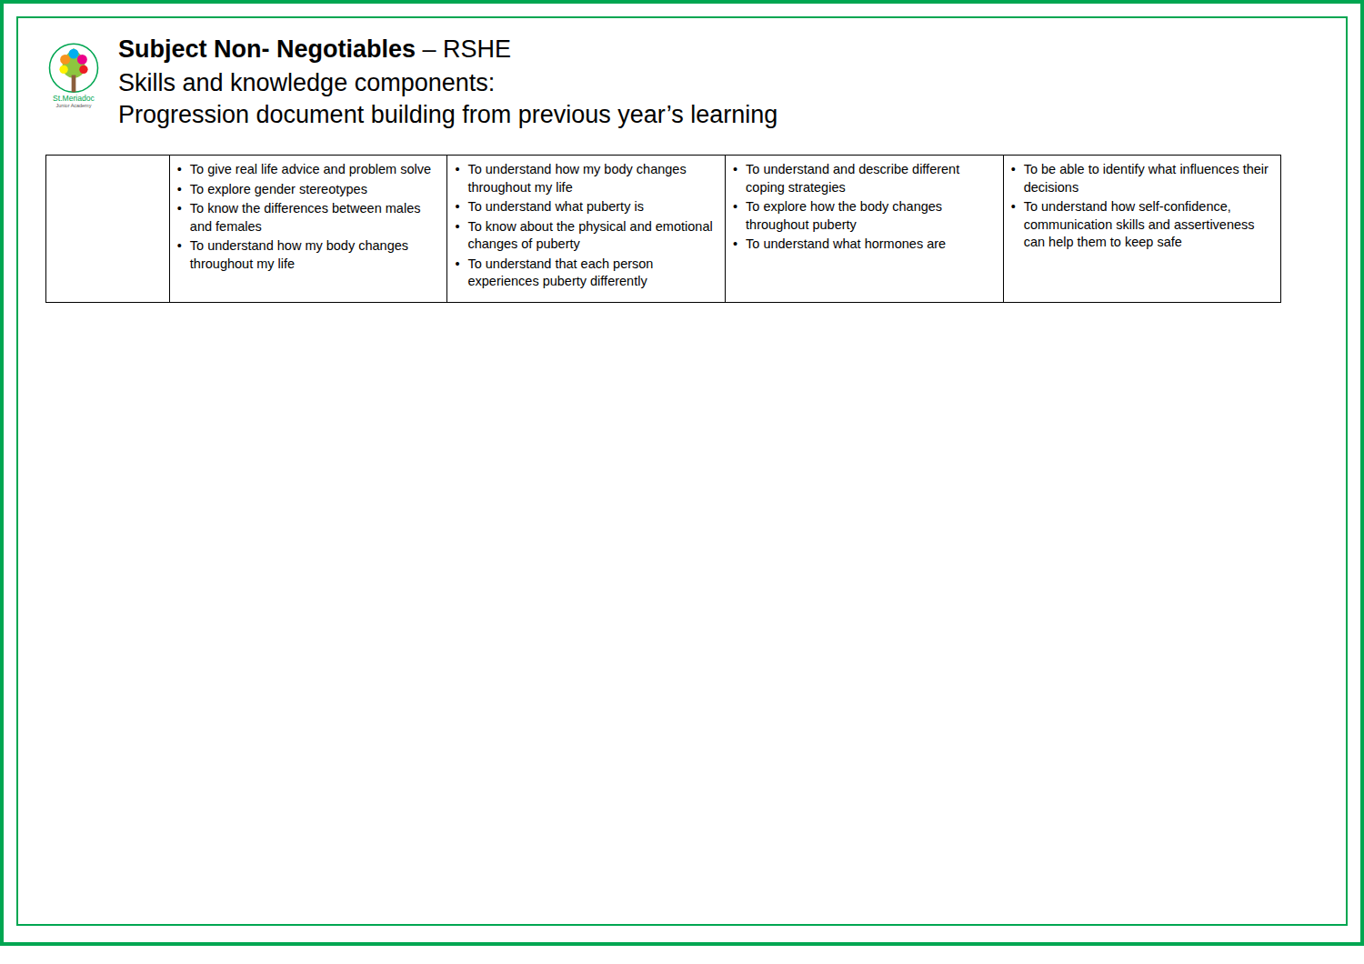St.Meriadoc Junior Academy
Subject Non- Negotiables – RSHE
Skills and knowledge components:
Progression document building from previous year’s learning
| | To give real life advice and problem solve To explore gender stereotypes To know the differences between males and females To understand how my body changes throughout my life | To understand how my body changes throughout my life To understand what puberty is To know about the physical and emotional changes of puberty To understand that each person experiences puberty differently | To understand and describe different coping strategies To explore how the body changes throughout puberty To understand what hormones are | To be able to identify what influences their decisions To understand how self-confidence, communication skills and assertiveness can help them to keep safe |